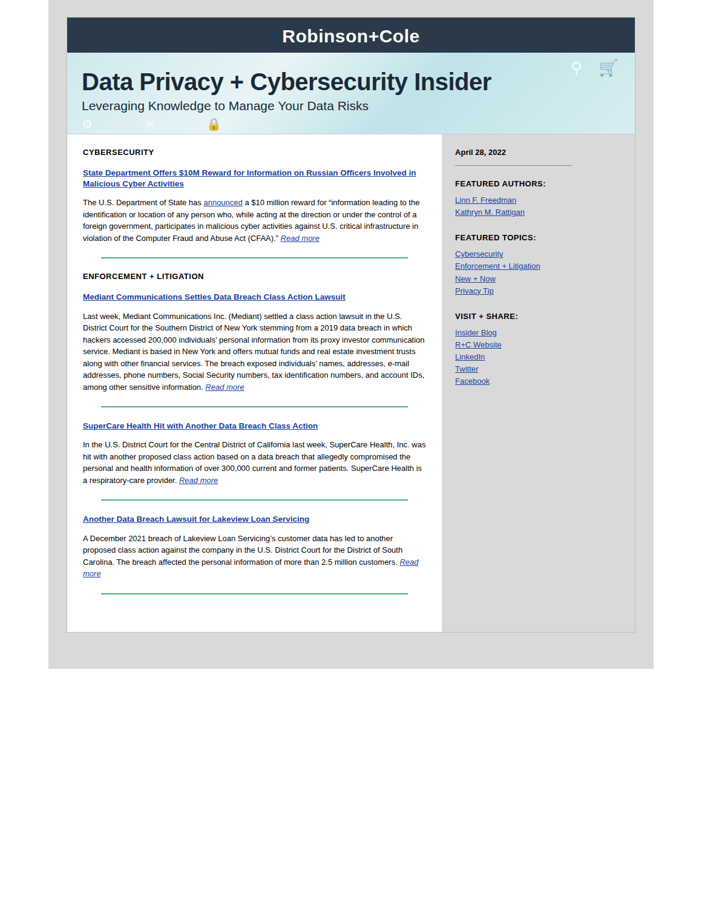Robinson+Cole
⚲ 🛒
Data Privacy + Cybersecurity Insider
Leveraging Knowledge to Manage Your Data Risks
⚙ ✉ 🔒
CYBERSECURITY
State Department Offers $10M Reward for Information on Russian Officers Involved in Malicious Cyber Activities
The U.S. Department of State has announced a $10 million reward for “information leading to the identification or location of any person who, while acting at the direction or under the control of a foreign government, participates in malicious cyber activities against U.S. critical infrastructure in violation of the Computer Fraud and Abuse Act (CFAA).” Read more
ENFORCEMENT + LITIGATION
Mediant Communications Settles Data Breach Class Action Lawsuit
Last week, Mediant Communications Inc. (Mediant) settled a class action lawsuit in the U.S. District Court for the Southern District of New York stemming from a 2019 data breach in which hackers accessed 200,000 individuals’ personal information from its proxy investor communication service. Mediant is based in New York and offers mutual funds and real estate investment trusts along with other financial services. The breach exposed individuals’ names, addresses, e-mail addresses, phone numbers, Social Security numbers, tax identification numbers, and account IDs, among other sensitive information. Read more
SuperCare Health Hit with Another Data Breach Class Action
In the U.S. District Court for the Central District of California last week, SuperCare Health, Inc. was hit with another proposed class action based on a data breach that allegedly compromised the personal and health information of over 300,000 current and former patients. SuperCare Health is a respiratory-care provider. Read more
Another Data Breach Lawsuit for Lakeview Loan Servicing
A December 2021 breach of Lakeview Loan Servicing’s customer data has led to another proposed class action against the company in the U.S. District Court for the District of South Carolina. The breach affected the personal information of more than 2.5 million customers. Read more
April 28, 2022
FEATURED AUTHORS:
Linn F. Freedman
Kathryn M. Rattigan
FEATURED TOPICS:
Cybersecurity
Enforcement + Litigation
New + Now
Privacy Tip
VISIT + SHARE:
Insider Blog
R+C Website
LinkedIn
Twitter
Facebook